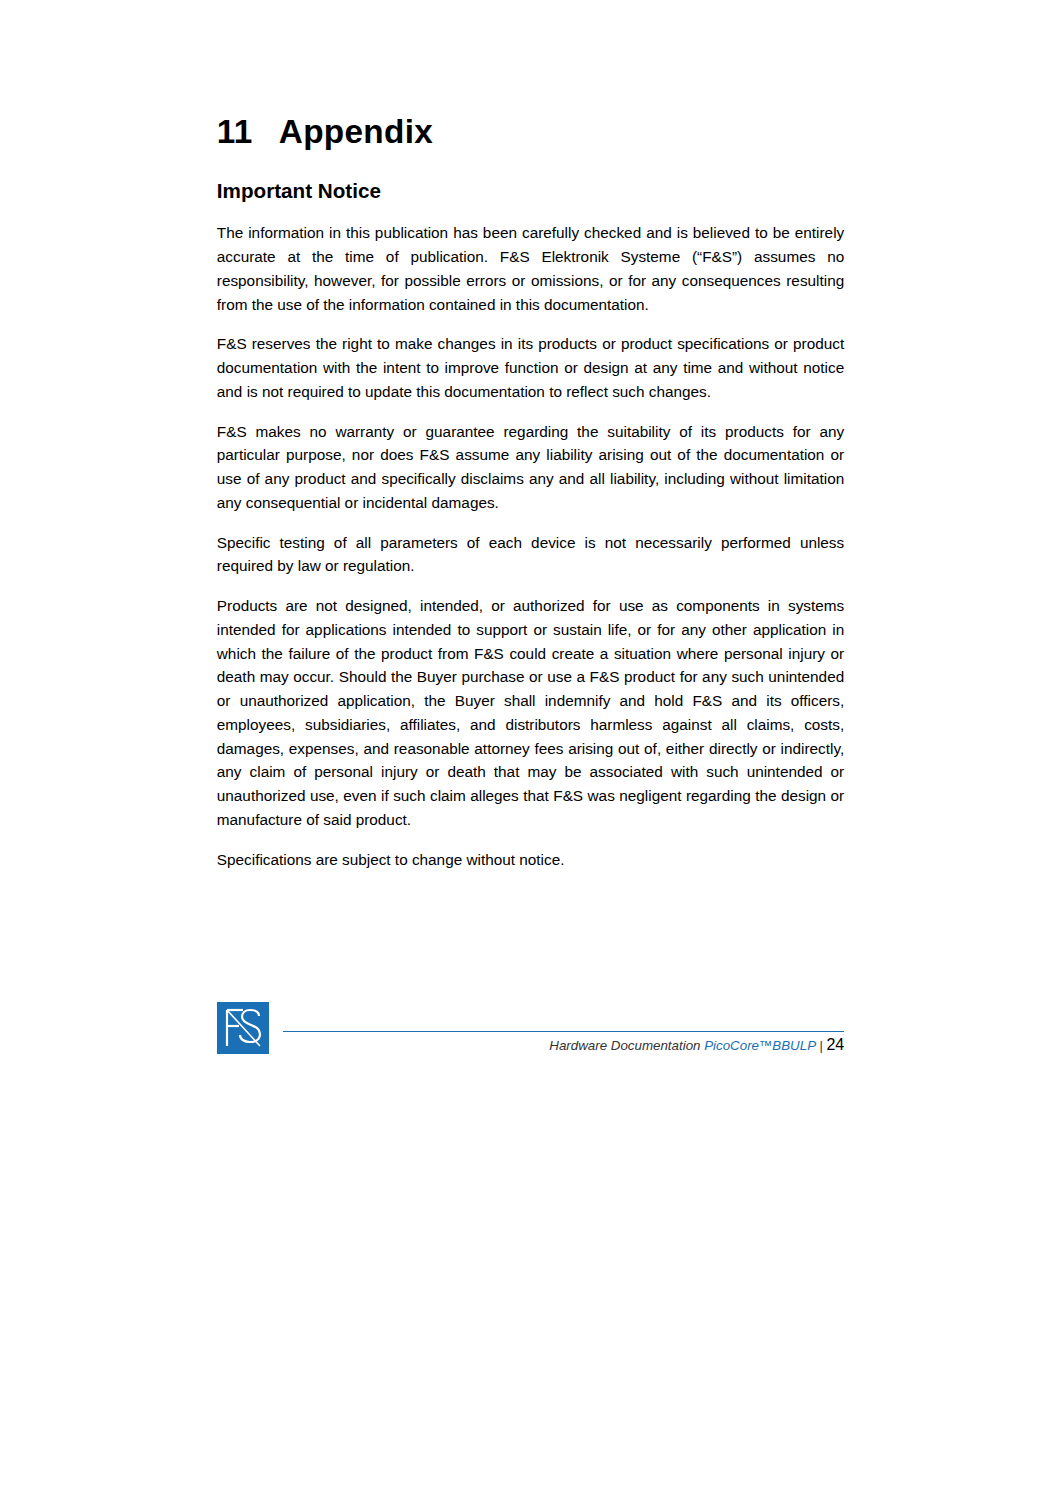11 Appendix
Important Notice
The information in this publication has been carefully checked and is believed to be entirely accurate at the time of publication. F&S Elektronik Systeme (“F&S”) assumes no responsibility, however, for possible errors or omissions, or for any consequences resulting from the use of the information contained in this documentation.
F&S reserves the right to make changes in its products or product specifications or product documentation with the intent to improve function or design at any time and without notice and is not required to update this documentation to reflect such changes.
F&S makes no warranty or guarantee regarding the suitability of its products for any particular purpose, nor does F&S assume any liability arising out of the documentation or use of any product and specifically disclaims any and all liability, including without limitation any consequential or incidental damages.
Specific testing of all parameters of each device is not necessarily performed unless required by law or regulation.
Products are not designed, intended, or authorized for use as components in systems intended for applications intended to support or sustain life, or for any other application in which the failure of the product from F&S could create a situation where personal injury or death may occur. Should the Buyer purchase or use a F&S product for any such unintended or unauthorized application, the Buyer shall indemnify and hold F&S and its officers, employees, subsidiaries, affiliates, and distributors harmless against all claims, costs, damages, expenses, and reasonable attorney fees arising out of, either directly or indirectly, any claim of personal injury or death that may be associated with such unintended or unauthorized use, even if such claim alleges that F&S was negligent regarding the design or manufacture of said product.
Specifications are subject to change without notice.
Hardware Documentation PicoCore™BBULP | 24